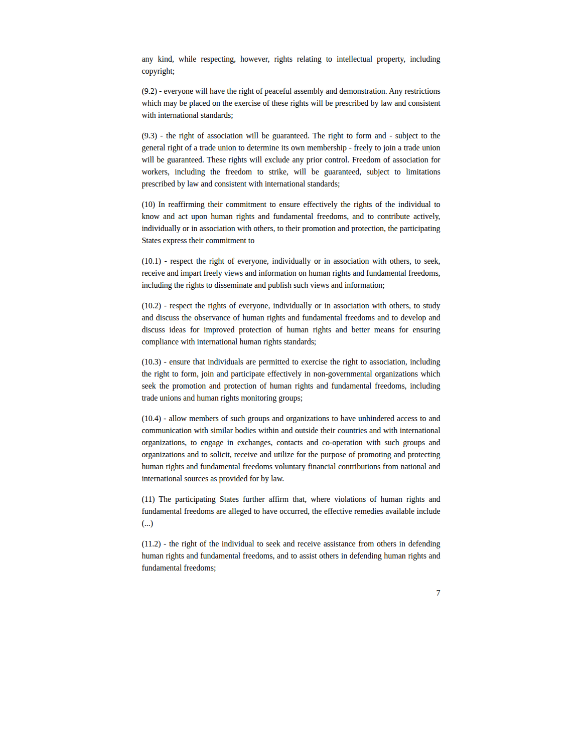any kind, while respecting, however, rights relating to intellectual property, including copyright;
(9.2) - everyone will have the right of peaceful assembly and demonstration. Any restrictions which may be placed on the exercise of these rights will be prescribed by law and consistent with international standards;
(9.3) - the right of association will be guaranteed. The right to form and - subject to the general right of a trade union to determine its own membership - freely to join a trade union will be guaranteed. These rights will exclude any prior control. Freedom of association for workers, including the freedom to strike, will be guaranteed, subject to limitations prescribed by law and consistent with international standards;
(10) In reaffirming their commitment to ensure effectively the rights of the individual to know and act upon human rights and fundamental freedoms, and to contribute actively, individually or in association with others, to their promotion and protection, the participating States express their commitment to
(10.1) - respect the right of everyone, individually or in association with others, to seek, receive and impart freely views and information on human rights and fundamental freedoms, including the rights to disseminate and publish such views and information;
(10.2) - respect the rights of everyone, individually or in association with others, to study and discuss the observance of human rights and fundamental freedoms and to develop and discuss ideas for improved protection of human rights and better means for ensuring compliance with international human rights standards;
(10.3) - ensure that individuals are permitted to exercise the right to association, including the right to form, join and participate effectively in non-governmental organizations which seek the promotion and protection of human rights and fundamental freedoms, including trade unions and human rights monitoring groups;
(10.4) - allow members of such groups and organizations to have unhindered access to and communication with similar bodies within and outside their countries and with international organizations, to engage in exchanges, contacts and co-operation with such groups and organizations and to solicit, receive and utilize for the purpose of promoting and protecting human rights and fundamental freedoms voluntary financial contributions from national and international sources as provided for by law.
(11) The participating States further affirm that, where violations of human rights and fundamental freedoms are alleged to have occurred, the effective remedies available include (...)
(11.2) - the right of the individual to seek and receive assistance from others in defending human rights and fundamental freedoms, and to assist others in defending human rights and fundamental freedoms;
7